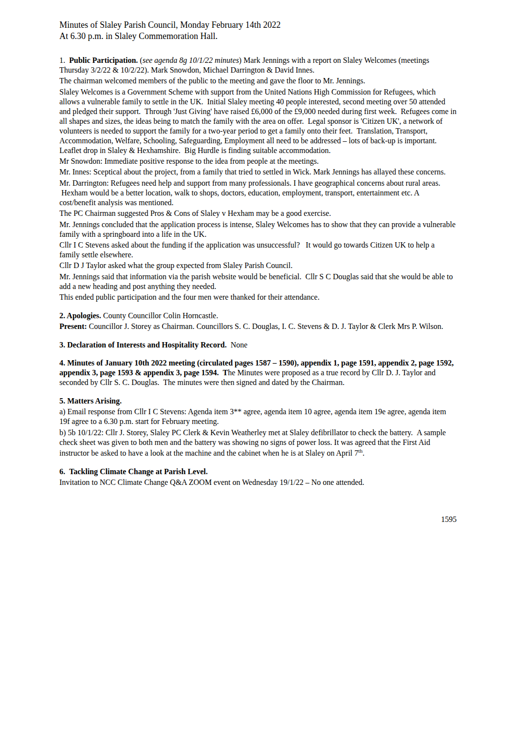Minutes of Slaley Parish Council, Monday February 14th 2022
At 6.30 p.m. in Slaley Commemoration Hall.
1. Public Participation. (see agenda 8g 10/1/22 minutes) Mark Jennings with a report on Slaley Welcomes (meetings Thursday 3/2/22 & 10/2/22). Mark Snowdon, Michael Darrington & David Innes.
The chairman welcomed members of the public to the meeting and gave the floor to Mr. Jennings.
Slaley Welcomes is a Government Scheme with support from the United Nations High Commission for Refugees, which allows a vulnerable family to settle in the UK. Initial Slaley meeting 40 people interested, second meeting over 50 attended and pledged their support. Through 'Just Giving' have raised £6,000 of the £9,000 needed during first week. Refugees come in all shapes and sizes, the ideas being to match the family with the area on offer. Legal sponsor is 'Citizen UK', a network of volunteers is needed to support the family for a two-year period to get a family onto their feet. Translation, Transport, Accommodation, Welfare, Schooling, Safeguarding, Employment all need to be addressed – lots of back-up is important. Leaflet drop in Slaley & Hexhamshire. Big Hurdle is finding suitable accommodation.
Mr Snowdon: Immediate positive response to the idea from people at the meetings.
Mr. Innes: Sceptical about the project, from a family that tried to settled in Wick. Mark Jennings has allayed these concerns.
Mr. Darrington: Refugees need help and support from many professionals. I have geographical concerns about rural areas. Hexham would be a better location, walk to shops, doctors, education, employment, transport, entertainment etc. A cost/benefit analysis was mentioned.
The PC Chairman suggested Pros & Cons of Slaley v Hexham may be a good exercise.
Mr. Jennings concluded that the application process is intense, Slaley Welcomes has to show that they can provide a vulnerable family with a springboard into a life in the UK.
Cllr I C Stevens asked about the funding if the application was unsuccessful? It would go towards Citizen UK to help a family settle elsewhere.
Cllr D J Taylor asked what the group expected from Slaley Parish Council.
Mr. Jennings said that information via the parish website would be beneficial. Cllr S C Douglas said that she would be able to add a new heading and post anything they needed.
This ended public participation and the four men were thanked for their attendance.
2. Apologies. County Councillor Colin Horncastle.
Present: Councillor J. Storey as Chairman. Councillors S. C. Douglas, I. C. Stevens & D. J. Taylor & Clerk Mrs P. Wilson.
3. Declaration of Interests and Hospitality Record. None
4. Minutes of January 10th 2022 meeting (circulated pages 1587 – 1590), appendix 1, page 1591, appendix 2, page 1592, appendix 3, page 1593 & appendix 3, page 1594. The Minutes were proposed as a true record by Cllr D. J. Taylor and seconded by Cllr S. C. Douglas. The minutes were then signed and dated by the Chairman.
5. Matters Arising.
a) Email response from Cllr I C Stevens: Agenda item 3** agree, agenda item 10 agree, agenda item 19e agree, agenda item 19f agree to a 6.30 p.m. start for February meeting.
b) 5b 10/1/22: Cllr J. Storey, Slaley PC Clerk & Kevin Weatherley met at Slaley defibrillator to check the battery. A sample check sheet was given to both men and the battery was showing no signs of power loss. It was agreed that the First Aid instructor be asked to have a look at the machine and the cabinet when he is at Slaley on April 7th.
6. Tackling Climate Change at Parish Level.
Invitation to NCC Climate Change Q&A ZOOM event on Wednesday 19/1/22 – No one attended.
1595